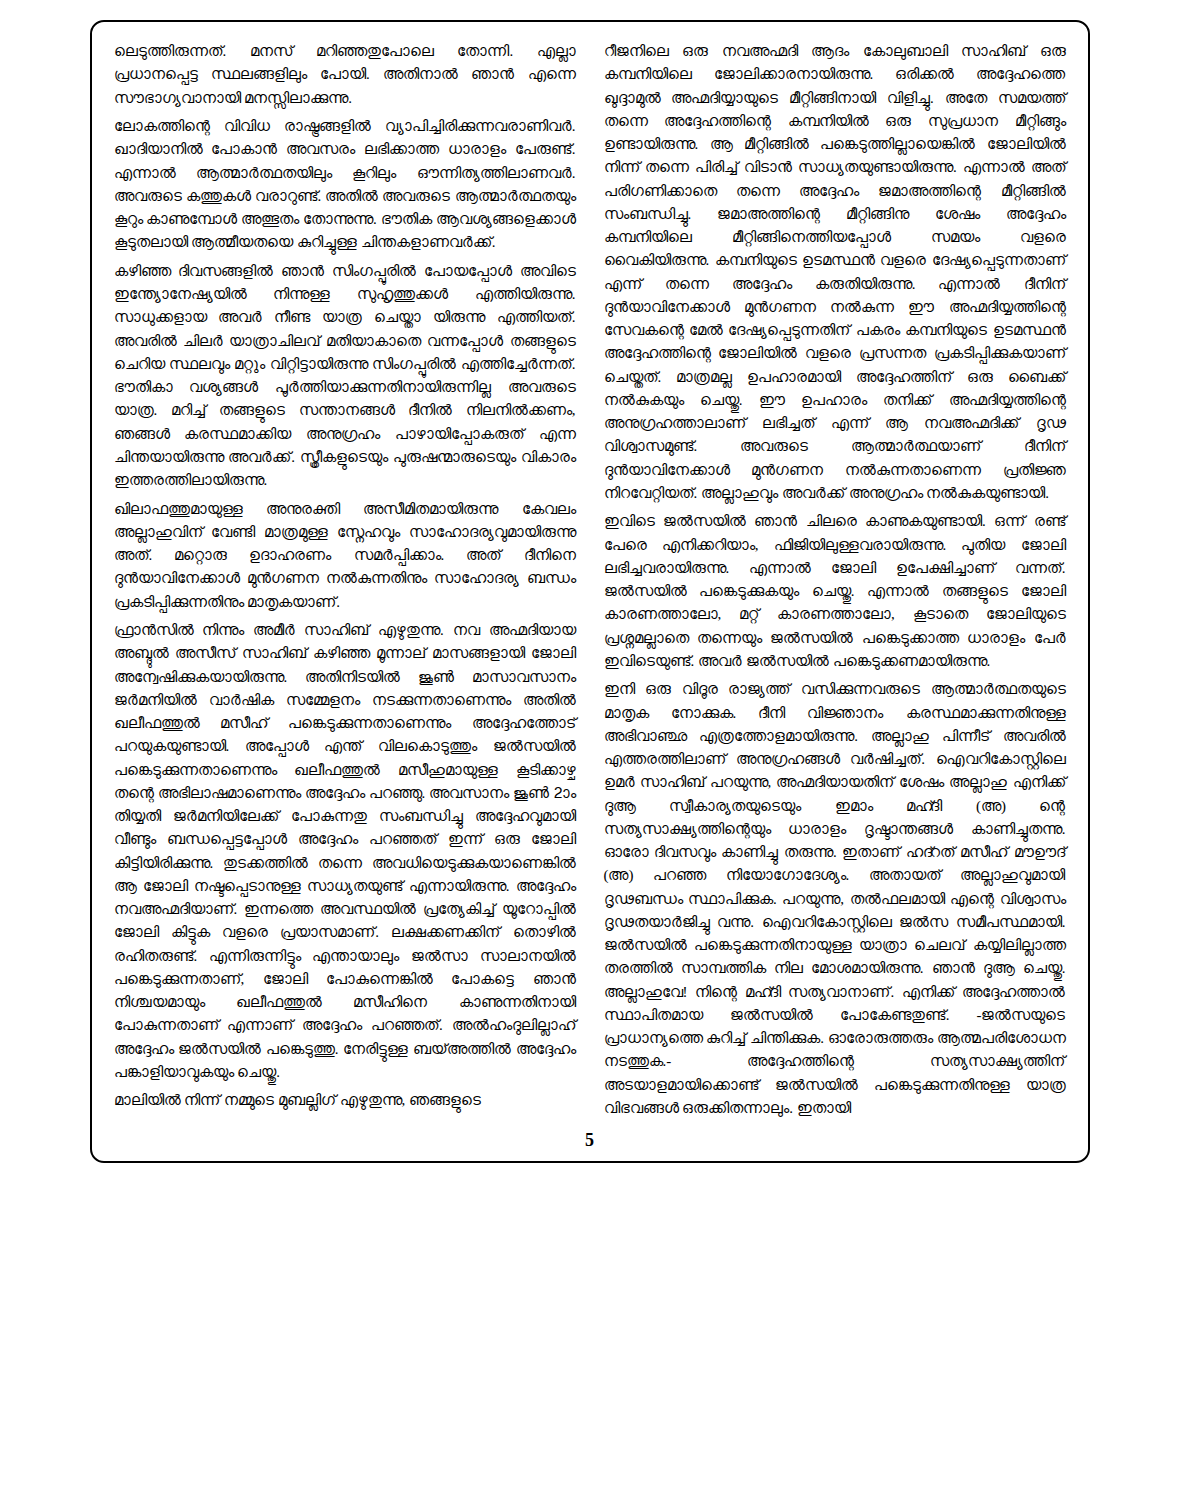ലെടുത്തിരുന്നത്. മനസ് മറിഞ്ഞതുപോലെ തോന്നി. എല്ലാ പ്രധാനപ്പെട്ട സ്ഥലങ്ങളിലും പോയി. അതിനാൽ ഞാൻ എന്നെ സൗഭാഗ്യവാനായി മനസ്സിലാക്കുന്നു.
ലോകത്തിന്റെ വിവിധ രാഷ്ട്രങ്ങളിൽ വ്യാപിച്ചിരിക്കുന്നവരാണിവർ. ഖാദിയാനിൽ പോകാൻ അവസരം ലഭിക്കാത്ത ധാരാളം പേരുണ്ട്. എന്നാൽ ആത്മാർത്ഥതയിലും കൂറിലും ഔന്നിത്യത്തിലാണവർ. അവരുടെ കത്തുകൾ വരാറുണ്ട്. അതിൽ അവരുടെ ആത്മാർത്ഥതയും കൂറും കാണുമ്പോൾ അത്ഭുതം തോന്നുന്നു. ഭൗതിക ആവശ്യങ്ങളെക്കാൾ കൂടുതലായി ആത്മീയതയെ കുറിച്ചുള്ള ചിന്തകളാണവർക്ക്.
കഴിഞ്ഞ ദിവസങ്ങളിൽ ഞാൻ സിംഗപ്പൂരിൽ പോയപ്പോൾ അവിടെ ഇന്ത്യോനേഷ്യയിൽ നിന്നുള്ള സുഹൃത്തുക്കൾ എത്തിയിരുന്നു. സാധുക്കളായ അവർ നീണ്ട യാത്ര ചെയ്താ യിരുന്നു എത്തിയത്. അവരിൽ ചിലർ യാത്രാചിലവ് മതിയാകാതെ വന്നപ്പോൾ തങ്ങളുടെ ചെറിയ സ്ഥലവും മറ്റും വിറ്റിട്ടായിരുന്നു സിംഗപ്പൂരിൽ എത്തിച്ചേർന്നത്. ഭൗതികാ വശ്യങ്ങൾ പൂർത്തിയാക്കുന്നതിനായിരുന്നില്ല അവരുടെ യാത്ര. മറിച്ച് തങ്ങളുടെ സന്താനങ്ങൾ ദീനിൽ നിലനിൽക്കണം, ഞങ്ങൾ കരസ്ഥമാക്കിയ അനുഗ്രഹം പാഴായിപ്പോകരുത് എന്ന ചിന്തയായിരുന്നു അവർക്ക്. സ്ത്രീകളുടെയും പുരുഷന്മാരുടെയും വികാരം ഇത്തരത്തിലായിരുന്നു.
ഖിലാഫത്തുമായുള്ള അനുരക്തി അസീമിതമായിരുന്നു കേവലം അല്ലാഹുവിന് വേണ്ടി മാത്രമുള്ള സ്നേഹവും സാഹോദര്യവുമായിരുന്നു അത്. മറ്റൊരു ഉദാഹരണം സമർപ്പിക്കാം. അത് ദീനിനെ ദുൻയാവിനേക്കാൾ മുൻഗണന നൽകുന്നതിനും സാഹോദര്യ ബന്ധം പ്രകടിപ്പിക്കുന്നതിനും മാതൃകയാണ്.
ഫ്രാൻസിൽ നിന്നും അമീർ സാഹിബ് എഴുതുന്നു. നവ അഹ്മദിയായ അബ്ദുൽ അസീസ് സാഹിബ് കഴിഞ്ഞ മൂന്നാല് മാസങ്ങളായി ജോലി അന്വേഷിക്കുകയായിരുന്നു. അതിനിടയിൽ ജൂൺ മാസാവസാനം ജർമനിയിൽ വാർഷിക സമ്മേളനം നടക്കുന്നതാണെന്നും അതിൽ ഖലീഫത്തുൽ മസീഹ് പങ്കെടുക്കുന്നതാണെന്നും അദ്ദേഹത്തോട് പറയുകയുണ്ടായി. അപ്പോൾ എന്ത് വിലകൊടുത്തും ജൽസയിൽ പങ്കെടുക്കുന്നതാണെന്നും ഖലീഫത്തുൽ മസീഹുമായുള്ള കൂടിക്കാഴ്ച തന്റെ അഭിലാഷമാണെന്നും അദ്ദേഹം പറഞ്ഞു. അവസാനം ജൂൺ 2ാം തിയ്യതി ജർമനിയിലേക്ക് പോകുന്നതു സംബന്ധിച്ചു അദ്ദേഹവുമായി വീണ്ടും ബന്ധപ്പെട്ടപ്പോൾ അദ്ദേഹം പറഞ്ഞത് ഇന്ന് ഒരു ജോലി കിട്ടിയിരിക്കുന്നു. തുടക്കത്തിൽ തന്നെ അവധിയെടുക്കുകയാണെങ്കിൽ ആ ജോലി നഷ്ടപ്പെടാനുള്ള സാധ്യതയുണ്ട് എന്നായിരുന്നു. അദ്ദേഹം നവഅഹ്മദിയാണ്. ഇന്നത്തെ അവസ്ഥയിൽ പ്രത്യേകിച്ച് യൂറോപ്പിൽ ജോലി കിട്ടുക വളരെ പ്രയാസമാണ്. ലക്ഷക്കണക്കിന് തൊഴിൽ രഹിതരുണ്ട്. എന്നിരുന്നിട്ടും എന്തായാലും ജൽസാ സാലാനയിൽ പങ്കെടുക്കുന്നതാണ്, ജോലി പോകുന്നെങ്കിൽ പോകട്ടെ ഞാൻ നിശ്ചയമായും ഖലീഫത്തുൽ മസീഹിനെ കാണുന്നതിനായി പോകുന്നതാണ് എന്നാണ് അദ്ദേഹം പറഞ്ഞത്. അൽഹംദുലില്ലാഹ് അദ്ദേഹം ജൽസയിൽ പങ്കെടുത്തു. നേരിട്ടുള്ള ബയ്അത്തിൽ അദ്ദേഹം പങ്കാളിയാവുകയും ചെയ്തു.
മാലിയിൽ നിന്ന് നമ്മുടെ മുബല്ലിഗ് എഴുതുന്നു, ഞങ്ങളുടെ
റീജനിലെ ഒരു നവഅഹ്മദി ആദം കോലുബാലി സാഹിബ് ഒരു കമ്പനിയിലെ ജോലിക്കാരനായിരുന്നു. ഒരിക്കൽ അദ്ദേഹത്തെ ഖുദ്ദാമുൽ അഹ്മദിയ്യായുടെ മീറ്റിങ്ങിനായി വിളിച്ചു. അതേ സമയത്ത് തന്നെ അദ്ദേഹത്തിന്റെ കമ്പനിയിൽ ഒരു സുപ്രധാന മീറ്റിങ്ങും ഉണ്ടായിരുന്നു. ആ മീറ്റിങ്ങിൽ പങ്കെടുത്തില്ലായെങ്കിൽ ജോലിയിൽ നിന്ന് തന്നെ പിരിച്ച് വിടാൻ സാധ്യതയുണ്ടായിരുന്നു. എന്നാൽ അത് പരിഗണിക്കാതെ തന്നെ അദ്ദേഹം ജമാഅത്തിന്റെ മീറ്റിങ്ങിൽ സംബന്ധിച്ചു. ജമാഅത്തിന്റെ മീറ്റിങ്ങിനു ശേഷം അദ്ദേഹം കമ്പനിയിലെ മീറ്റിങ്ങിനെത്തിയപ്പോൾ സമയം വളരെ വൈകിയിരുന്നു. കമ്പനിയുടെ ഉടമസ്ഥൻ വളരെ ദേഷ്യപ്പെടുന്നതാണ് എന്ന് തന്നെ അദ്ദേഹം കരുതിയിരുന്നു. എന്നാൽ ദീനിന് ദുൻയാവിനേക്കാൾ മുൻഗണന നൽകുന്ന ഈ അഹ്മദിയ്യത്തിന്റെ സേവകന്റെ മേൽ ദേഷ്യപ്പെടുന്നതിന് പകരം കമ്പനിയുടെ ഉടമസ്ഥൻ അദ്ദേഹത്തിന്റെ ജോലിയിൽ വളരെ പ്രസന്നത പ്രകടിപ്പിക്കുകയാണ് ചെയ്തത്. മാത്രമല്ല ഉപഹാരമായി അദ്ദേഹത്തിന് ഒരു ബൈക്ക് നൽകുകയും ചെയ്തു. ഈ ഉപഹാരം തനിക്ക് അഹ്മദിയ്യത്തിന്റെ അനുഗ്രഹത്താലാണ് ലഭിച്ചത് എന്ന് ആ നവഅഹ്മദിക്ക് ദൃഢ വിശ്വാസമുണ്ട്. അവരുടെ ആത്മാർത്ഥയാണ് ദീനിന് ദുൻയാവിനേക്കാൾ മുൻഗണന നൽകുന്നതാണെന്ന പ്രതിജ്ഞ നിറവേറ്റിയത്. അല്ലാഹുവും അവർക്ക് അനുഗ്രഹം നൽകുകയുണ്ടായി.
ഇവിടെ ജൽസയിൽ ഞാൻ ചിലരെ കാണുകയുണ്ടായി. ഒന്ന് രണ്ട് പേരെ എനിക്കറിയാം, ഫിജിയിലുള്ളവരായിരുന്നു. പുതിയ ജോലി ലഭിച്ചവരായിരുന്നു. എന്നാൽ ജോലി ഉപേക്ഷിച്ചാണ് വന്നത്. ജൽസയിൽ പങ്കെടുക്കുകയും ചെയ്തു. എന്നാൽ തങ്ങളുടെ ജോലി കാരണത്താലോ, മറ്റ് കാരണത്താലോ, കൂടാതെ ജോലിയുടെ പ്രശ്നമല്ലാതെ തന്നെയും ജൽസയിൽ പങ്കെടുക്കാത്ത ധാരാളം പേർ ഇവിടെയുണ്ട്. അവർ ജൽസയിൽ പങ്കെടുക്കണമായിരുന്നു.
ഇനി ഒരു വിദൂര രാജ്യത്ത് വസിക്കുന്നവരുടെ ആത്മാർത്ഥതയുടെ മാതൃക നോക്കുക. ദീനി വിജ്ഞാനം കരസ്ഥമാക്കുന്നതിനുള്ള അഭിവാഞ്ഛ എത്രത്തോളമായിരുന്നു. അല്ലാഹു പിന്നീട് അവരിൽ എത്തരത്തിലാണ് അനുഗ്രഹങ്ങൾ വർഷിച്ചത്. ഐവറികോസ്റ്റിലെ ഉമർ സാഹിബ് പറയുന്നു, അഹ്മദിയായതിന് ശേഷം അല്ലാഹു എനിക്ക് ദുആ സ്വീകാര്യതയുടെയും ഇമാം മഹ്ദി (അ) ന്റെ സത്യസാക്ഷ്യത്തിന്റെയും ധാരാളം ദൃഷ്ടാന്തങ്ങൾ കാണിച്ചുതന്നു. ഓരോ ദിവസവും കാണിച്ചു തരുന്നു. ഇതാണ് ഹദ്റത് മസീഹ് മൗഊദ് (അ) പറഞ്ഞ നിയോഗോദേശ്യം. അതായത് അല്ലാഹുവുമായി ദൃഢബന്ധം സ്ഥാപിക്കുക. പറയുന്നു, തൽഫലമായി എന്റെ വിശ്വാസം ദൃഢതയാർജിച്ചു വന്നു. ഐവറികോസ്റ്റിലെ ജൽസ സമീപസ്ഥമായി. ജൽസയിൽ പങ്കെടുക്കുന്നതിനായുള്ള യാത്രാ ചെലവ് കയ്യിലില്ലാത്ത തരത്തിൽ സാമ്പത്തിക നില മോശമായിരുന്നു. ഞാൻ ദുആ ചെയ്തു. അല്ലാഹുവേ! നിന്റെ മഹ്ദി സത്യവാനാണ്. എനിക്ക് അദ്ദേഹത്താൽ സ്ഥാപിതമായ ജൽസയിൽ പോകേണ്ടതുണ്ട്. -ജൽസയുടെ പ്രാധാന്യത്തെ കുറിച്ച് ചിന്തിക്കുക. ഓരോരുത്തരും ആത്മപരിശോധന നടത്തുക.- അദ്ദേഹത്തിന്റെ സത്യസാക്ഷ്യത്തിന് അടയാളമായിക്കൊണ്ട് ജൽസയിൽ പങ്കെടുക്കുന്നതിനുള്ള യാത്ര വിഭവങ്ങൾ ഒരുക്കിതന്നാലും. ഇതായി
5